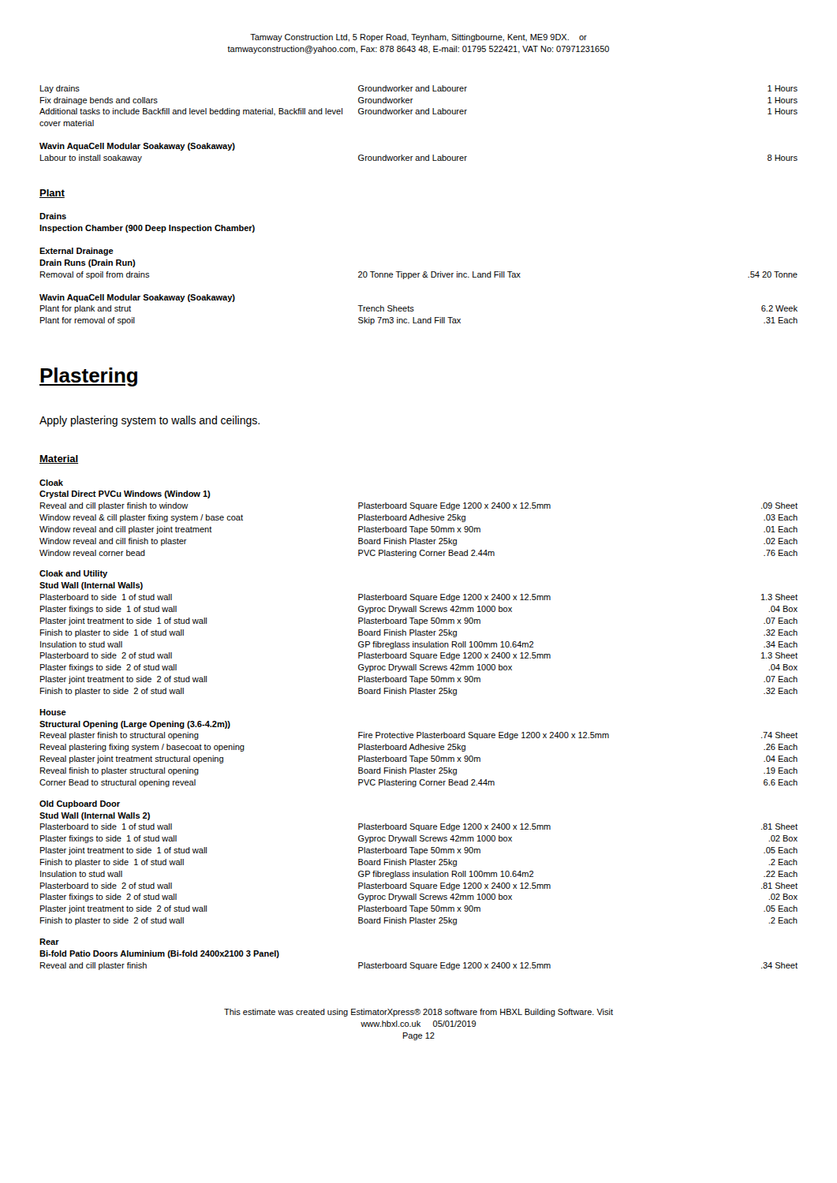Tamway Construction Ltd, 5 Roper Road, Teynham, Sittingbourne, Kent, ME9 9DX. or
tamwayconstruction@yahoo.com, Fax: 878 8643 48, E-mail: 01795 522421, VAT No: 07971231650
| Lay drains | Groundworker and Labourer | 1 Hours |
| Fix drainage bends and collars | Groundworker | 1 Hours |
| Additional tasks to include Backfill and level bedding material, Backfill and level cover material | Groundworker and Labourer | 1 Hours |
| Wavin AquaCell Modular Soakaway (Soakaway) | | |
| Labour to install soakaway | Groundworker and Labourer | 8 Hours |
Plant
| Drains | | |
| Inspection Chamber (900 Deep Inspection Chamber) | | |
| External Drainage | | |
| Drain Runs (Drain Run) | | |
| Removal of spoil from drains | 20 Tonne Tipper & Driver inc. Land Fill Tax | .54 20 Tonne |
| Wavin AquaCell Modular Soakaway (Soakaway) | | |
| Plant for plank and strut | Trench Sheets | 6.2 Week |
| Plant for removal of spoil | Skip 7m3 inc. Land Fill Tax | .31 Each |
Plastering
Apply plastering system to walls and ceilings.
Material
| Cloak | | |
| Crystal Direct PVCu Windows (Window 1) | | |
| Reveal and cill plaster finish to window | Plasterboard Square Edge 1200 x 2400 x 12.5mm | .09 Sheet |
| Window reveal & cill plaster fixing system / base coat | Plasterboard Adhesive 25kg | .03 Each |
| Window reveal and cill plaster joint treatment | Plasterboard Tape 50mm x 90m | .01 Each |
| Window reveal and cill finish to plaster | Board Finish Plaster 25kg | .02 Each |
| Window reveal corner bead | PVC Plastering Corner Bead 2.44m | .76 Each |
| Cloak and Utility | | |
| Stud Wall (Internal Walls) | | |
| Plasterboard to side 1 of stud wall | Plasterboard Square Edge 1200 x 2400 x 12.5mm | 1.3 Sheet |
| Plaster fixings to side 1 of stud wall | Gyproc Drywall Screws 42mm 1000 box | .04 Box |
| Plaster joint treatment to side 1 of stud wall | Plasterboard Tape 50mm x 90m | .07 Each |
| Finish to plaster to side 1 of stud wall | Board Finish Plaster 25kg | .32 Each |
| Insulation to stud wall | GP fibreglass insulation Roll 100mm 10.64m2 | .34 Each |
| Plasterboard to side 2 of stud wall | Plasterboard Square Edge 1200 x 2400 x 12.5mm | 1.3 Sheet |
| Plaster fixings to side 2 of stud wall | Gyproc Drywall Screws 42mm 1000 box | .04 Box |
| Plaster joint treatment to side 2 of stud wall | Plasterboard Tape 50mm x 90m | .07 Each |
| Finish to plaster to side 2 of stud wall | Board Finish Plaster 25kg | .32 Each |
| House | | |
| Structural Opening (Large Opening (3.6-4.2m)) | | |
| Reveal plaster finish to structural opening | Fire Protective Plasterboard Square Edge 1200 x 2400 x 12.5mm | .74 Sheet |
| Reveal plastering fixing system / basecoat to opening | Plasterboard Adhesive 25kg | .26 Each |
| Reveal plaster joint treatment structural opening | Plasterboard Tape 50mm x 90m | .04 Each |
| Reveal finish to plaster structural opening | Board Finish Plaster 25kg | .19 Each |
| Corner Bead to structural opening reveal | PVC Plastering Corner Bead 2.44m | 6.6 Each |
| Old Cupboard Door | | |
| Stud Wall (Internal Walls 2) | | |
| Plasterboard to side 1 of stud wall | Plasterboard Square Edge 1200 x 2400 x 12.5mm | .81 Sheet |
| Plaster fixings to side 1 of stud wall | Gyproc Drywall Screws 42mm 1000 box | .02 Box |
| Plaster joint treatment to side 1 of stud wall | Plasterboard Tape 50mm x 90m | .05 Each |
| Finish to plaster to side 1 of stud wall | Board Finish Plaster 25kg | .2 Each |
| Insulation to stud wall | GP fibreglass insulation Roll 100mm 10.64m2 | .22 Each |
| Plasterboard to side 2 of stud wall | Plasterboard Square Edge 1200 x 2400 x 12.5mm | .81 Sheet |
| Plaster fixings to side 2 of stud wall | Gyproc Drywall Screws 42mm 1000 box | .02 Box |
| Plaster joint treatment to side 2 of stud wall | Plasterboard Tape 50mm x 90m | .05 Each |
| Finish to plaster to side 2 of stud wall | Board Finish Plaster 25kg | .2 Each |
| Rear | | |
| Bi-fold Patio Doors Aluminium (Bi-fold 2400x2100 3 Panel) | | |
| Reveal and cill plaster finish | Plasterboard Square Edge 1200 x 2400 x 12.5mm | .34 Sheet |
This estimate was created using EstimatorXpress® 2018 software from HBXL Building Software. Visit
www.hbxl.co.uk 05/01/2019
Page 12